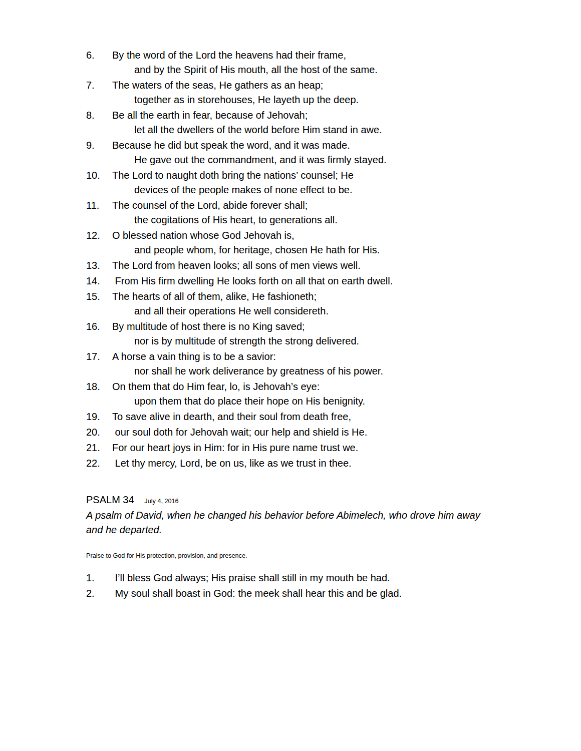6. By the word of the Lord the heavens had their frame,and by the Spirit of His mouth, all the host of the same.
7. The waters of the seas, He gathers as an heap;together as in storehouses, He layeth up the deep.
8. Be all the earth in fear, because of Jehovah;let all the dwellers of the world before Him stand in awe.
9. Because he did but speak the word, and it was made.He gave out the commandment, and it was firmly stayed.
10. The Lord to naught doth bring the nations’ counsel; Hedevices of the people makes of none effect to be.
11. The counsel of the Lord, abide forever shall;the cogitations of His heart, to generations all.
12. O blessed nation whose God Jehovah is,and people whom, for heritage, chosen He hath for His.
13. The Lord from heaven looks; all sons of men views well.
14. From His firm dwelling He looks forth on all that on earth dwell.
15. The hearts of all of them, alike, He fashioneth;and all their operations He well considereth.
16. By multitude of host there is no King saved;nor is by multitude of strength the strong delivered.
17. A horse a vain thing is to be a savior:nor shall he work deliverance by greatness of his power.
18. On them that do Him fear, lo, is Jehovah’s eye:upon them that do place their hope on His benignity.
19. To save alive in dearth, and their soul from death free,
20. our soul doth for Jehovah wait; our help and shield is He.
21. For our heart joys in Him: for in His pure name trust we.
22. Let thy mercy, Lord, be on us, like as we trust in thee.
PSALM 34 July 4, 2016
A psalm of David, when he changed his behavior before Abimelech, who drove him away and he departed.
Praise to God for His protection, provision, and presence.
1. I’ll bless God always; His praise shall still in my mouth be had.
2. My soul shall boast in God: the meek shall hear this and be glad.